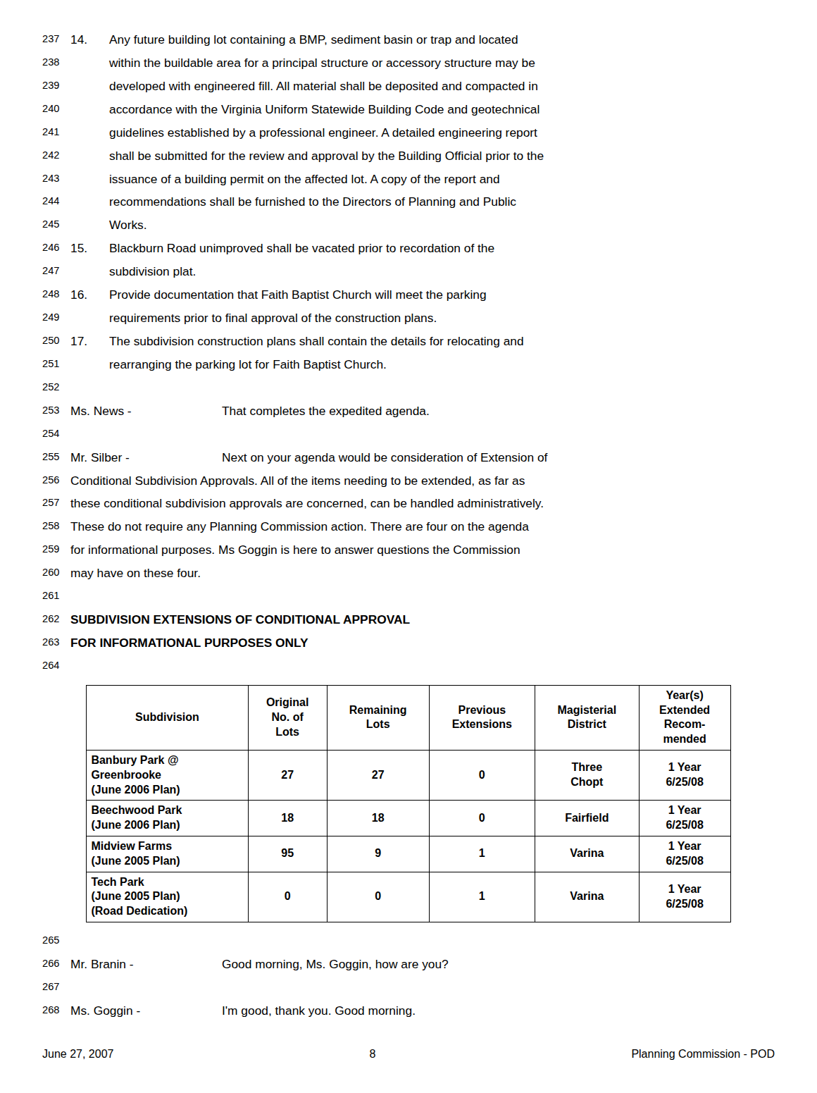237
14.
Any future building lot containing a BMP, sediment basin or trap and located
238
within the buildable area for a principal structure or accessory structure may be
239
developed with engineered fill. All material shall be deposited and compacted in
240
accordance with the Virginia Uniform Statewide Building Code and geotechnical
241
guidelines established by a professional engineer. A detailed engineering report
242
shall be submitted for the review and approval by the Building Official prior to the
243
issuance of a building permit on the affected lot. A copy of the report and
244
recommendations shall be furnished to the Directors of Planning and Public
245
Works.
246
15.
Blackburn Road unimproved shall be vacated prior to recordation of the
247
subdivision plat.
248
16.
Provide documentation that Faith Baptist Church will meet the parking
249
requirements prior to final approval of the construction plans.
250
17.
The subdivision construction plans shall contain the details for relocating and
251
rearranging the parking lot for Faith Baptist Church.
252
253
Ms. News -
That completes the expedited agenda.
254
255
Mr. Silber -
Next on your agenda would be consideration of Extension of
256
Conditional Subdivision Approvals. All of the items needing to be extended, as far as
257
these conditional subdivision approvals are concerned, can be handled administratively.
258
These do not require any Planning Commission action. There are four on the agenda
259
for informational purposes. Ms Goggin is here to answer questions the Commission
260
may have on these four.
261
262
SUBDIVISION EXTENSIONS OF CONDITIONAL APPROVAL
263
FOR INFORMATIONAL PURPOSES ONLY
264
| Subdivision | Original No. of Lots | Remaining Lots | Previous Extensions | Magisterial District | Year(s) Extended Recom- mended |
| --- | --- | --- | --- | --- | --- |
| Banbury Park @ Greenbrooke (June 2006 Plan) | 27 | 27 | 0 | Three Chopt | 1 Year 6/25/08 |
| Beechwood Park (June 2006 Plan) | 18 | 18 | 0 | Fairfield | 1 Year 6/25/08 |
| Midview Farms (June 2005 Plan) | 95 | 9 | 1 | Varina | 1 Year 6/25/08 |
| Tech Park (June 2005 Plan) (Road Dedication) | 0 | 0 | 1 | Varina | 1 Year 6/25/08 |
265
266
Mr. Branin -
Good morning, Ms. Goggin, how are you?
267
268
Ms. Goggin -
I'm good, thank you. Good morning.
June 27, 2007
8
Planning Commission - POD